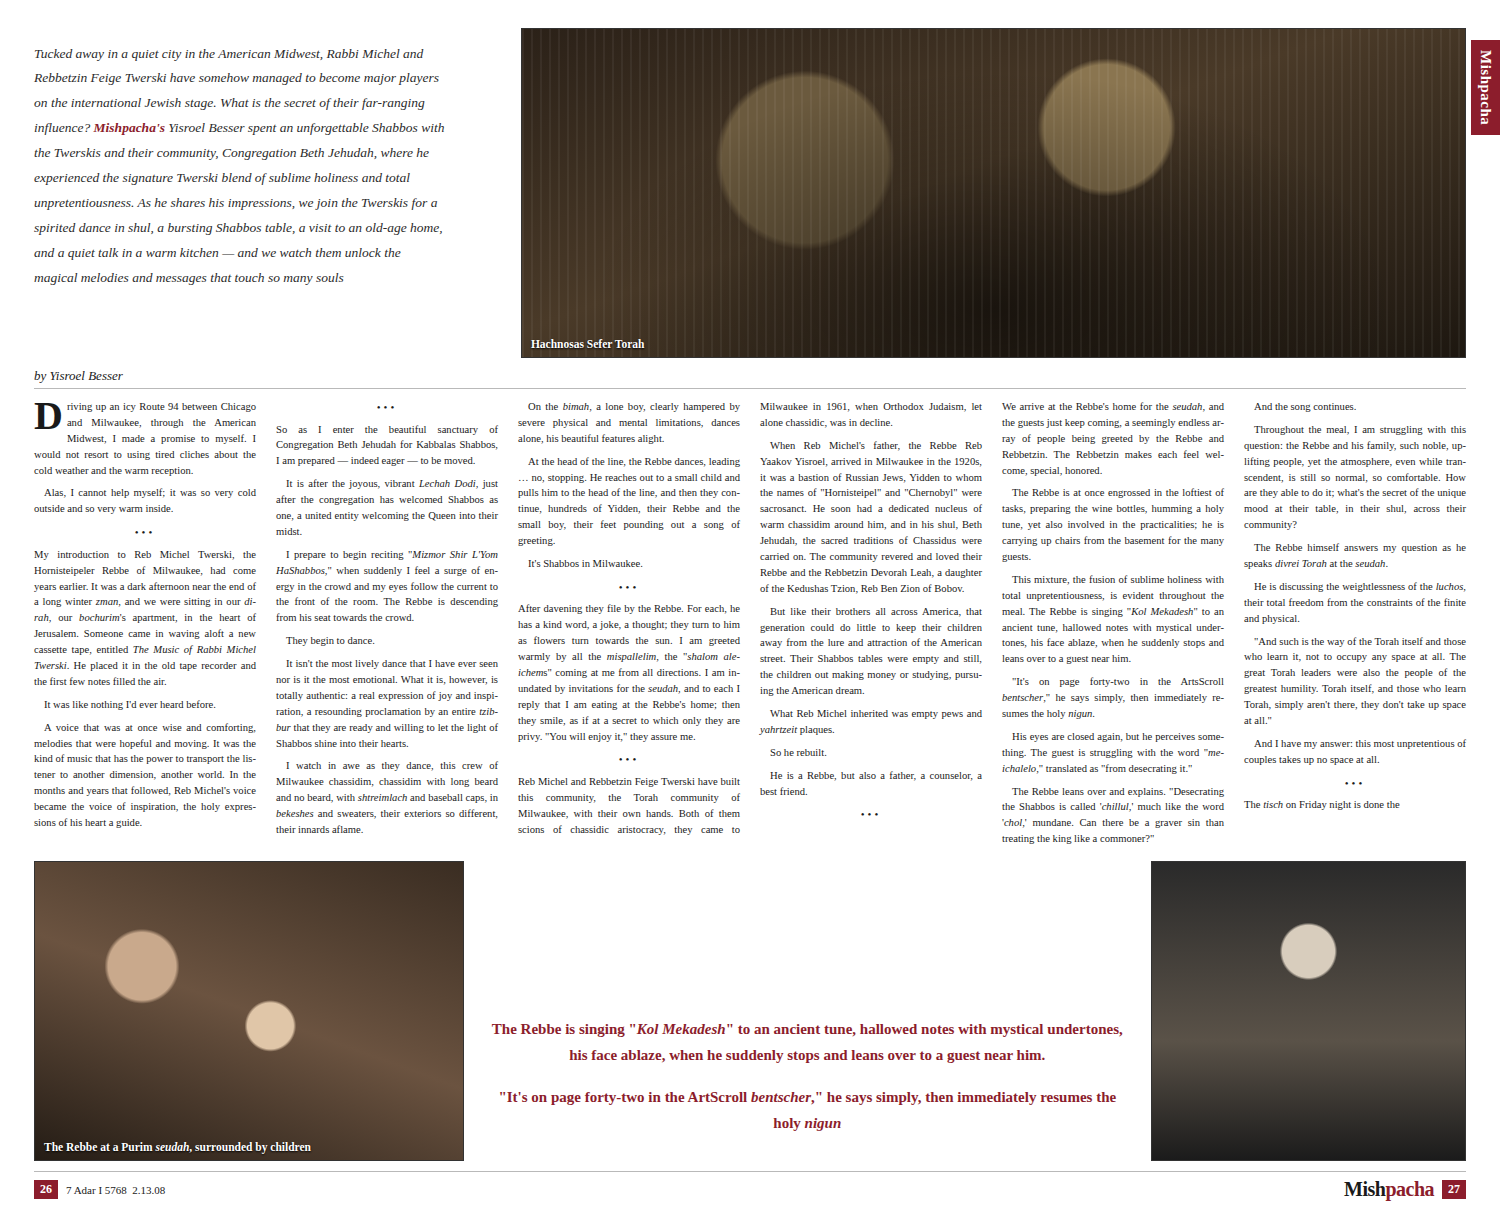Mishpacha
Tucked away in a quiet city in the American Midwest, Rabbi Michel and Rebbetzin Feige Twerski have somehow managed to become major players on the international Jewish stage. What is the secret of their far-ranging influence? Mishpacha's Yisroel Besser spent an unforgettable Shabbos with the Twerskis and their community, Congregation Beth Jehudah, where he experienced the signature Twerski blend of sublime holiness and total unpretentiousness. As he shares his impressions, we join the Twerskis for a spirited dance in shul, a bursting Shabbos table, a visit to an old-age home, and a quiet talk in a warm kitchen — and we watch them unlock the magical melodies and messages that touch so many souls
Hachnosas Sefer Torah
by Yisroel Besser
Driving up an icy Route 94 between Chicago and Milwaukee, through the American Midwest, I made a promise to myself. I would not resort to using tired cliches about the cold weather and the warm reception.
Alas, I cannot help myself; it was so very cold outside and so very warm inside.
•••
My introduction to Reb Michel Twerski, the Hornisteipeler Rebbe of Milwaukee, had come years earlier. It was a dark afternoon near the end of a long winter zman, and we were sitting in our dirah, our bochurim's apartment, in the heart of Jerusalem. Someone came in waving aloft a new cassette tape, entitled The Music of Rabbi Michel Twerski. He placed it in the old tape recorder and the first few notes filled the air.
It was like nothing I'd ever heard before.
A voice that was at once wise and comforting, melodies that were hopeful and moving. It was the kind of music that has the power to transport the listener to another dimension, another world. In the months and years that followed, Reb Michel's voice became the voice of inspiration, the holy expressions of his heart a guide.
•••
So as I enter the beautiful sanctuary of Congregation Beth Jehudah for Kabbalas Shabbos, I am prepared — indeed eager — to be moved.
It is after the joyous, vibrant Lechah Dodi, just after the congregation has welcomed Shabbos as one, a united entity welcoming the Queen into their midst.
I prepare to begin reciting "Mizmor Shir L'Yom HaShabbos," when suddenly I feel a surge of energy in the crowd and my eyes follow the current to the front of the room. The Rebbe is descending from his seat towards the crowd.
They begin to dance.
It isn't the most lively dance that I have ever seen nor is it the most emotional. What it is, however, is totally authentic: a real expression of joy and inspiration, a resounding proclamation by an entire tzibbur that they are ready and willing to let the light of Shabbos shine into their hearts.
I watch in awe as they dance, this crew of Milwaukee chassidim, chassidim with long beard and no beard, with shtreimlach and baseball caps, in bekeshes and sweaters, their exteriors so different, their innards aflame.
On the bimah, a lone boy, clearly hampered by severe physical and mental limitations, dances alone, his beautiful features alight.
At the head of the line, the Rebbe dances, leading … no, stopping. He reaches out to a small child and pulls him to the head of the line, and then they continue, hundreds of Yidden, their Rebbe and the small boy, their feet pounding out a song of greeting.
It's Shabbos in Milwaukee.
•••
After davening they file by the Rebbe. For each, he has a kind word, a joke, a thought; they turn to him as flowers turn towards the sun. I am greeted warmly by all the mispallelim, the "shalom aleichems" coming at me from all directions. I am inundated by invitations for the seudah, and to each I reply that I am eating at the Rebbe's home; then they smile, as if at a secret to which only they are privy. "You will enjoy it," they assure me.
•••
Reb Michel and Rebbetzin Feige Twerski have built this community, the Torah community of Milwaukee, with their own hands. Both of them scions of chassidic aristocracy, they came to Milwaukee in 1961, when Orthodox Judaism, let alone chassidic, was in decline.
When Reb Michel's father, the Rebbe Reb Yaakov Yisroel, arrived in Milwaukee in the 1920s, it was a bastion of Russian Jews, Yidden to whom the names of "Hornisteipel" and "Chernobyl" were sacrosanct. He soon had a dedicated nucleus of warm chassidim around him, and in his shul, Beth Jehudah, the sacred traditions of Chassidus were carried on. The community revered and loved their Rebbe and the Rebbetzin Devorah Leah, a daughter of the Kedushas Tzion, Reb Ben Zion of Bobov.
But like their brothers all across America, that generation could do little to keep their children away from the lure and attraction of the American street. Their Shabbos tables were empty and still, the children out making money or studying, pursuing the American dream.
What Reb Michel inherited was empty pews and yahrtzeit plaques.
So he rebuilt.
He is a Rebbe, but also a father, a counselor, a best friend.
•••
We arrive at the Rebbe's home for the seudah, and the guests just keep coming, a seemingly endless array of people being greeted by the Rebbe and Rebbetzin. The Rebbetzin makes each feel welcome, special, honored.
The Rebbe is at once engrossed in the loftiest of tasks, preparing the wine bottles, humming a holy tune, yet also involved in the practicalities; he is carrying up chairs from the basement for the many guests.
This mixture, the fusion of sublime holiness with total unpretentiousness, is evident throughout the meal. The Rebbe is singing "Kol Mekadesh" to an ancient tune, hallowed notes with mystical undertones, his face ablaze, when he suddenly stops and leans over to a guest near him.
"It's on page forty-two in the ArtsScroll bentscher," he says simply, then immediately resumes the holy nigun.
His eyes are closed again, but he perceives something. The guest is struggling with the word "meichalelo," translated as "from desecrating it."
The Rebbe leans over and explains. "Desecrating the Shabbos is called 'chillul,' much like the word 'chol,' mundane. Can there be a graver sin than treating the king like a commoner?"
And the song continues.
Throughout the meal, I am struggling with this question: the Rebbe and his family, such noble, uplifting people, yet the atmosphere, even while transcendent, is still so normal, so comfortable. How are they able to do it; what's the secret of the unique mood at their table, in their shul, across their community?
The Rebbe himself answers my question as he speaks divrei Torah at the seudah.
He is discussing the weightlessness of the luchos, their total freedom from the constraints of the finite and physical.
"And such is the way of the Torah itself and those who learn it, not to occupy any space at all. The great Torah leaders were also the people of the greatest humility. Torah itself, and those who learn Torah, simply aren't there, they don't take up space at all."
And I have my answer: this most unpretentious of couples takes up no space at all.
•••
The tisch on Friday night is done the
The Rebbe at a Purim seudah, surrounded by children
The Rebbe is singing "Kol Mekadesh" to an ancient tune, hallowed notes with mystical undertones, his face ablaze, when he suddenly stops and leans over to a guest near him.
"It's on page forty-two in the ArtScroll bentscher," he says simply, then immediately resumes the holy nigun
26 7 Adar I 5768 2.13.08
Mishpacha 27